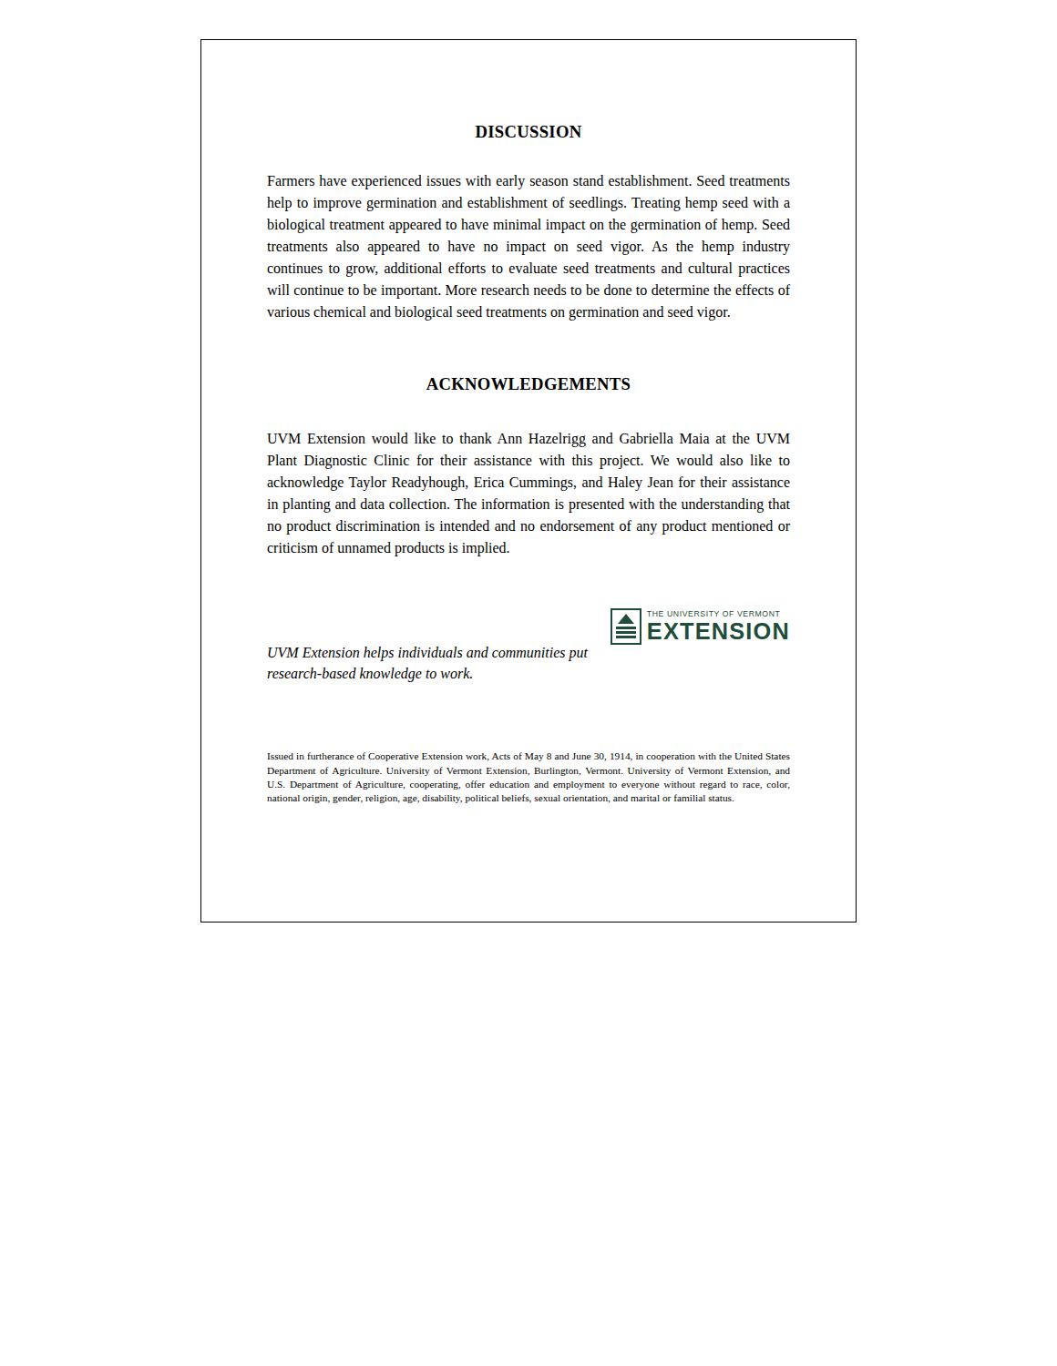DISCUSSION
Farmers have experienced issues with early season stand establishment. Seed treatments help to improve germination and establishment of seedlings. Treating hemp seed with a biological treatment appeared to have minimal impact on the germination of hemp. Seed treatments also appeared to have no impact on seed vigor. As the hemp industry continues to grow, additional efforts to evaluate seed treatments and cultural practices will continue to be important. More research needs to be done to determine the effects of various chemical and biological seed treatments on germination and seed vigor.
ACKNOWLEDGEMENTS
UVM Extension would like to thank Ann Hazelrigg and Gabriella Maia at the UVM Plant Diagnostic Clinic for their assistance with this project. We would also like to acknowledge Taylor Readyhough, Erica Cummings, and Haley Jean for their assistance in planting and data collection. The information is presented with the understanding that no product discrimination is intended and no endorsement of any product mentioned or criticism of unnamed products is implied.
UVM Extension helps individuals and communities put research-based knowledge to work.
THE UNIVERSITY OF VERMONT
EXTENSION
Issued in furtherance of Cooperative Extension work, Acts of May 8 and June 30, 1914, in cooperation with the United States Department of Agriculture. University of Vermont Extension, Burlington, Vermont. University of Vermont Extension, and U.S. Department of Agriculture, cooperating, offer education and employment to everyone without regard to race, color, national origin, gender, religion, age, disability, political beliefs, sexual orientation, and marital or familial status.